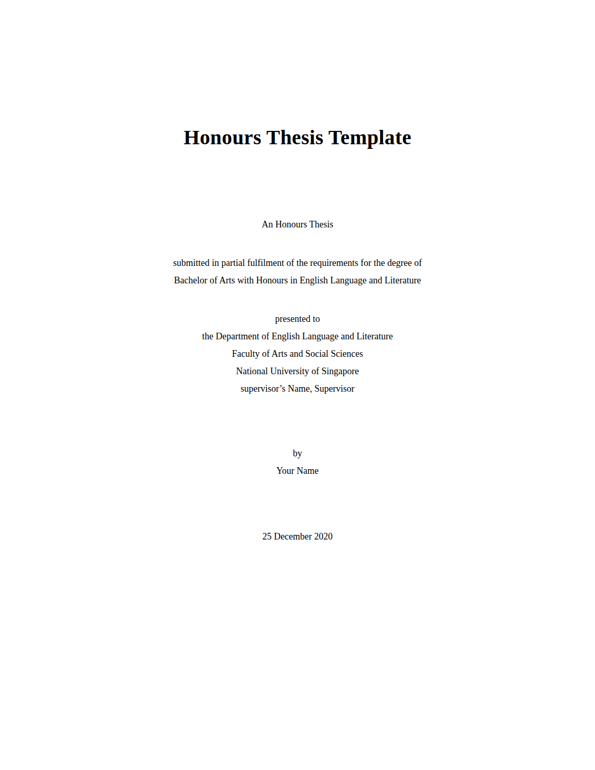Honours Thesis Template
An Honours Thesis
submitted in partial fulfilment of the requirements for the degree of
Bachelor of Arts with Honours in English Language and Literature
presented to
the Department of English Language and Literature
Faculty of Arts and Social Sciences
National University of Singapore
supervisor’s Name, Supervisor
by
Your Name
25 December 2020